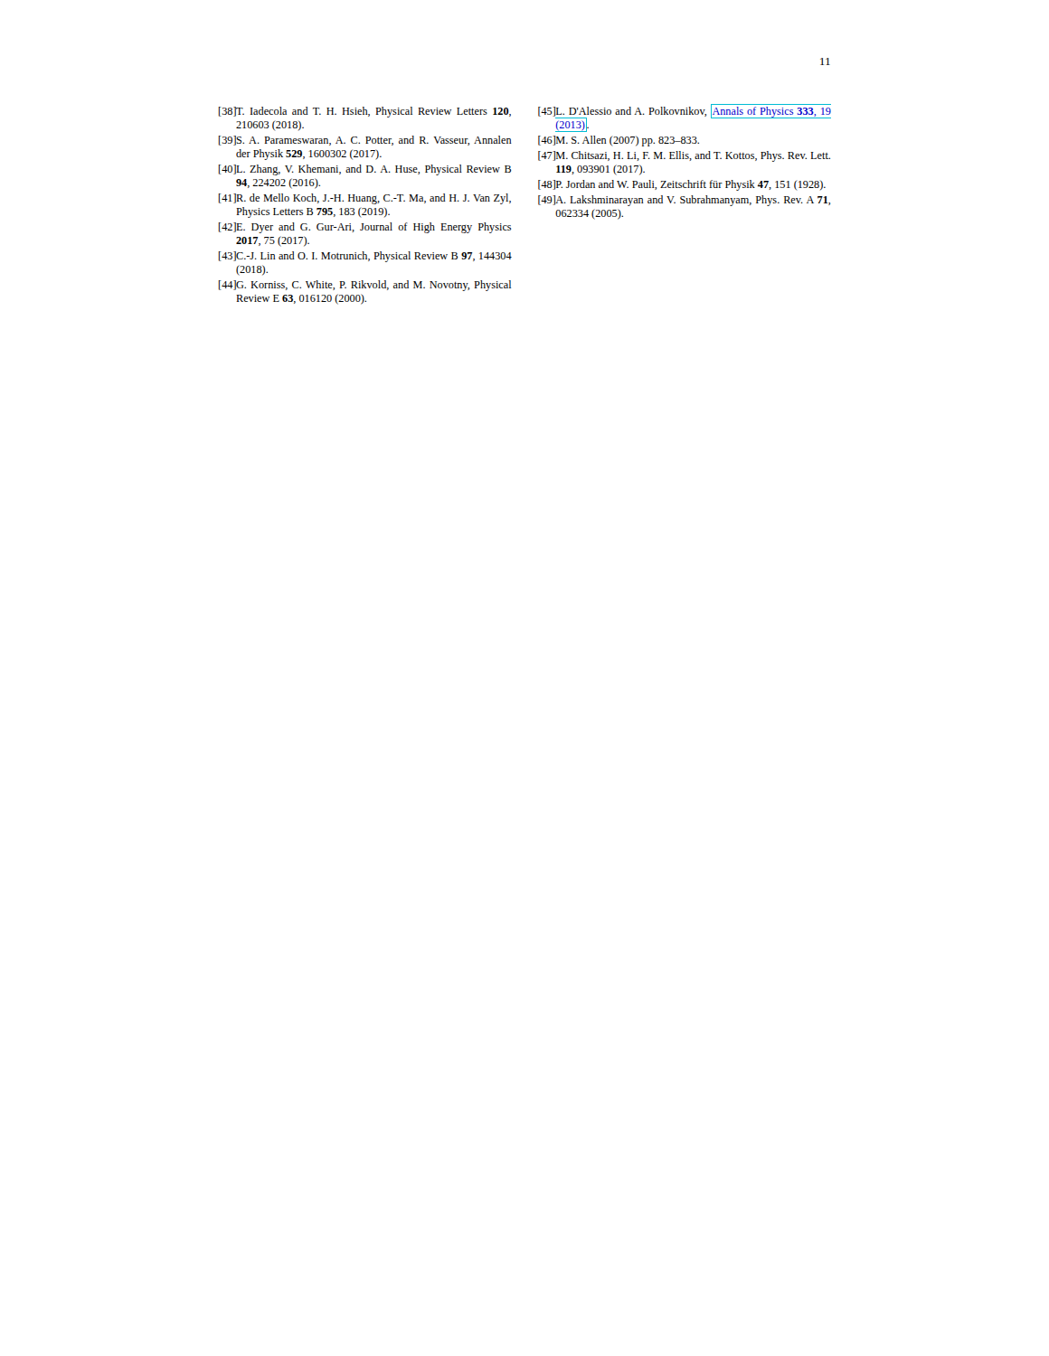11
[38]
T. Iadecola and T. H. Hsieh, Physical Review Letters 120, 210603 (2018).
[39]
S. A. Parameswaran, A. C. Potter, and R. Vasseur, Annalen der Physik 529, 1600302 (2017).
[40]
L. Zhang, V. Khemani, and D. A. Huse, Physical Review B 94, 224202 (2016).
[41]
R. de Mello Koch, J.-H. Huang, C.-T. Ma, and H. J. Van Zyl, Physics Letters B 795, 183 (2019).
[42]
E. Dyer and G. Gur-Ari, Journal of High Energy Physics 2017, 75 (2017).
[43]
C.-J. Lin and O. I. Motrunich, Physical Review B 97, 144304 (2018).
[44]
G. Korniss, C. White, P. Rikvold, and M. Novotny, Physical Review E 63, 016120 (2000).
[45]
L. D'Alessio and A. Polkovnikov, Annals of Physics 333, 19 (2013).
[46]
M. S. Allen (2007) pp. 823–833.
[47]
M. Chitsazi, H. Li, F. M. Ellis, and T. Kottos, Phys. Rev. Lett. 119, 093901 (2017).
[48]
P. Jordan and W. Pauli, Zeitschrift für Physik 47, 151 (1928).
[49]
A. Lakshminarayan and V. Subrahmanyam, Phys. Rev. A 71, 062334 (2005).